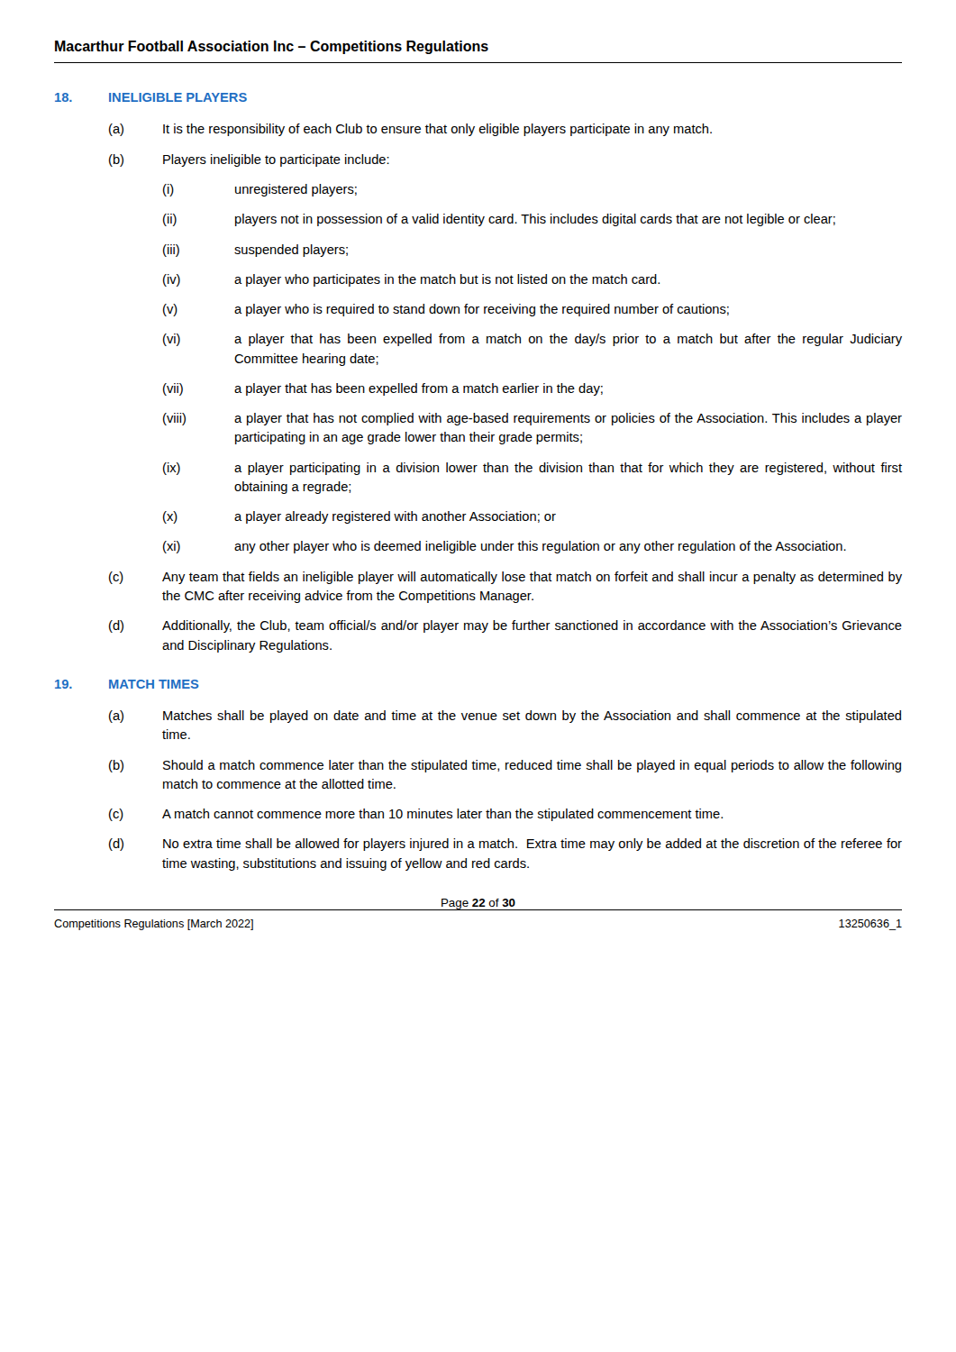Macarthur Football Association Inc – Competitions Regulations
18. INELIGIBLE PLAYERS
(a)
It is the responsibility of each Club to ensure that only eligible players participate in any match.
(b)
Players ineligible to participate include:
(i)
unregistered players;
(ii)
players not in possession of a valid identity card. This includes digital cards that are not legible or clear;
(iii)
suspended players;
(iv)
a player who participates in the match but is not listed on the match card.
(v)
a player who is required to stand down for receiving the required number of cautions;
(vi)
a player that has been expelled from a match on the day/s prior to a match but after the regular Judiciary Committee hearing date;
(vii)
a player that has been expelled from a match earlier in the day;
(viii)
a player that has not complied with age-based requirements or policies of the Association. This includes a player participating in an age grade lower than their grade permits;
(ix)
a player participating in a division lower than the division than that for which they are registered, without first obtaining a regrade;
(x)
a player already registered with another Association; or
(xi)
any other player who is deemed ineligible under this regulation or any other regulation of the Association.
(c)
Any team that fields an ineligible player will automatically lose that match on forfeit and shall incur a penalty as determined by the CMC after receiving advice from the Competitions Manager.
(d)
Additionally, the Club, team official/s and/or player may be further sanctioned in accordance with the Association’s Grievance and Disciplinary Regulations.
19. MATCH TIMES
(a)
Matches shall be played on date and time at the venue set down by the Association and shall commence at the stipulated time.
(b)
Should a match commence later than the stipulated time, reduced time shall be played in equal periods to allow the following match to commence at the allotted time.
(c)
A match cannot commence more than 10 minutes later than the stipulated commencement time.
(d)
No extra time shall be allowed for players injured in a match. Extra time may only be added at the discretion of the referee for time wasting, substitutions and issuing of yellow and red cards.
Page 22 of 30
Competitions Regulations [March 2022]
13250636_1